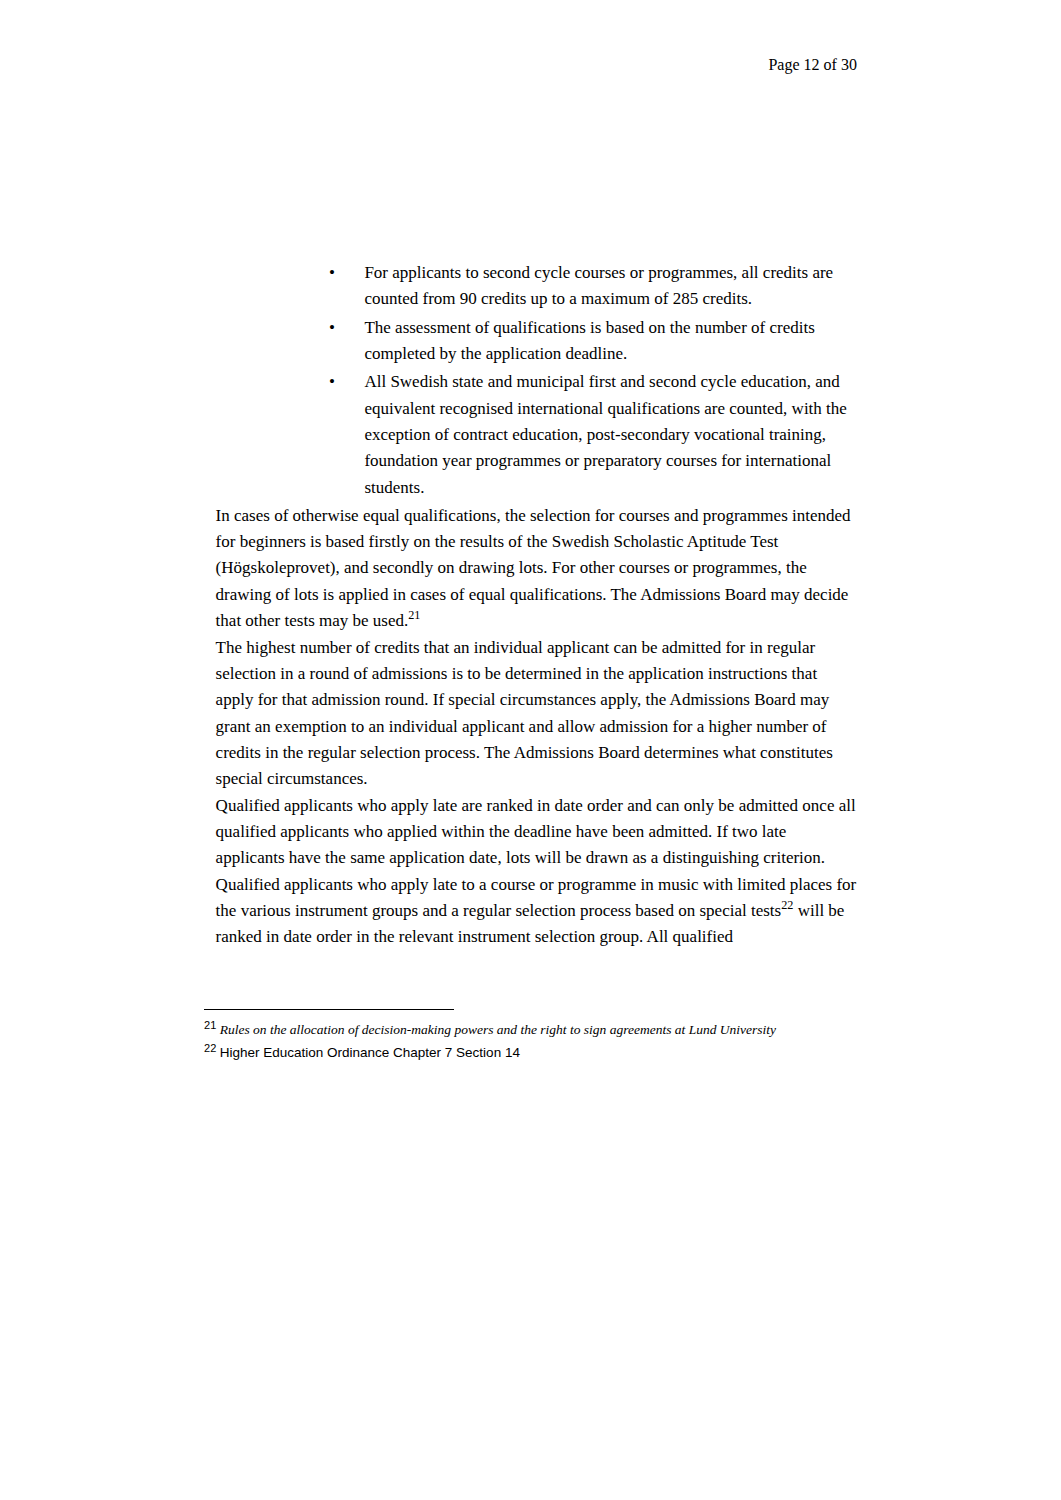Page 12 of 30
For applicants to second cycle courses or programmes, all credits are counted from 90 credits up to a maximum of 285 credits.
The assessment of qualifications is based on the number of credits completed by the application deadline.
All Swedish state and municipal first and second cycle education, and equivalent recognised international qualifications are counted, with the exception of contract education, post-secondary vocational training, foundation year programmes or preparatory courses for international students.
In cases of otherwise equal qualifications, the selection for courses and programmes intended for beginners is based firstly on the results of the Swedish Scholastic Aptitude Test (Högskoleprovet), and secondly on drawing lots. For other courses or programmes, the drawing of lots is applied in cases of equal qualifications. The Admissions Board may decide that other tests may be used.21
The highest number of credits that an individual applicant can be admitted for in regular selection in a round of admissions is to be determined in the application instructions that apply for that admission round. If special circumstances apply, the Admissions Board may grant an exemption to an individual applicant and allow admission for a higher number of credits in the regular selection process. The Admissions Board determines what constitutes special circumstances.
Qualified applicants who apply late are ranked in date order and can only be admitted once all qualified applicants who applied within the deadline have been admitted. If two late applicants have the same application date, lots will be drawn as a distinguishing criterion.
Qualified applicants who apply late to a course or programme in music with limited places for the various instrument groups and a regular selection process based on special tests22 will be ranked in date order in the relevant instrument selection group. All qualified
21 Rules on the allocation of decision-making powers and the right to sign agreements at Lund University
22 Higher Education Ordinance Chapter 7 Section 14